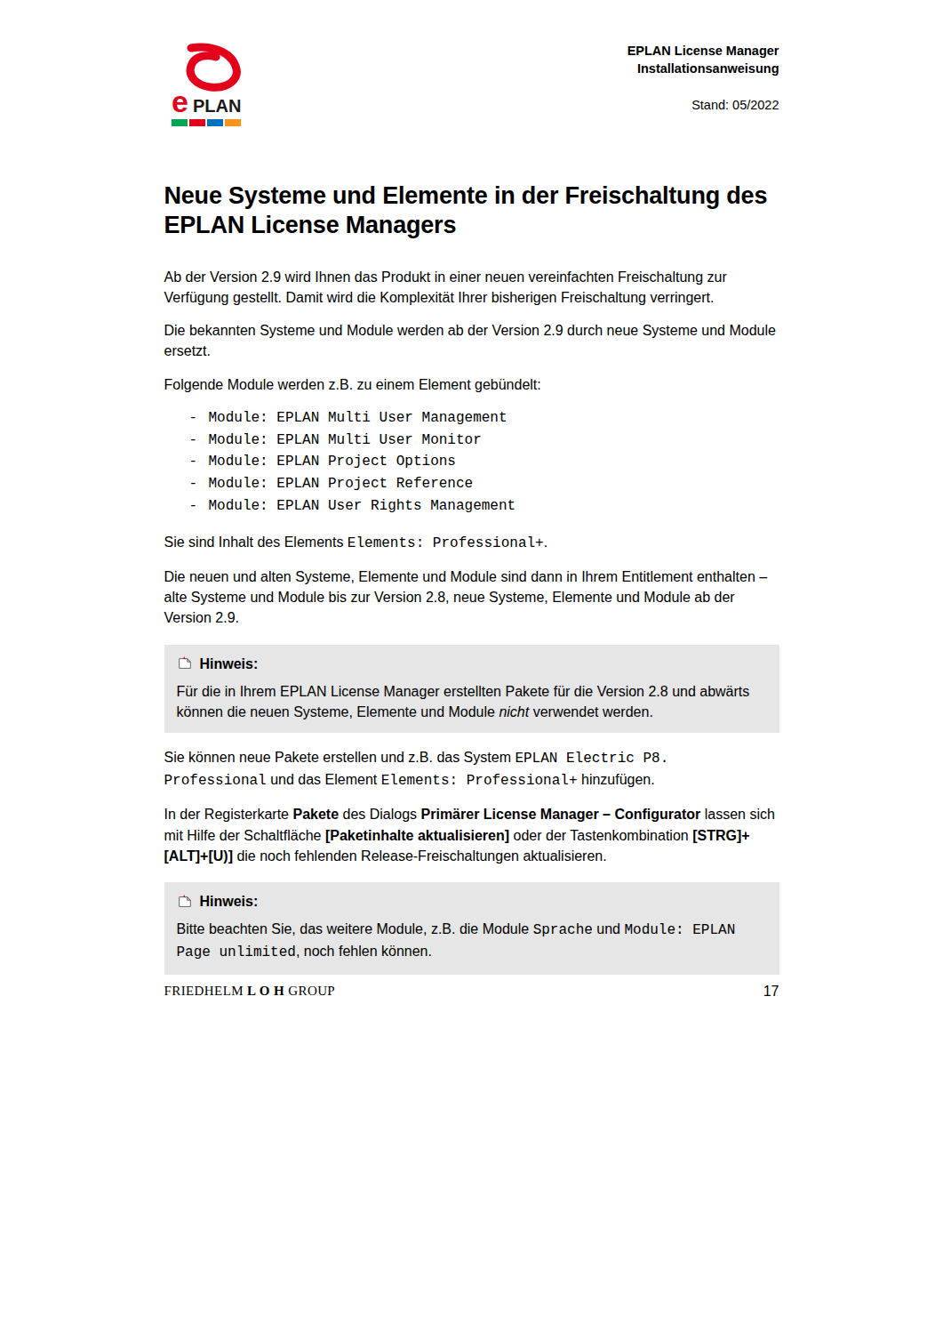e PLAN
EPLAN License Manager
Installationsanweisung
Stand: 05/2022
Neue Systeme und Elemente in der Freischal­tung des EPLAN License Managers
Ab der Version 2.9 wird Ihnen das Produkt in einer neuen vereinfachten Freischaltung zur Verfügung gestellt. Damit wird die Komplexität Ihrer bisherigen Freischaltung verringert.
Die bekannten Systeme und Module werden ab der Version 2.9 durch neue Systeme und Module ersetzt.
Folgende Module werden z.B. zu einem Element gebündelt:
Module: EPLAN Multi User Management
Module: EPLAN Multi User Monitor
Module: EPLAN Project Options
Module: EPLAN Project Reference
Module: EPLAN User Rights Management
Sie sind Inhalt des Elements Elements: Professional+.
Die neuen und alten Systeme, Elemente und Module sind dann in Ihrem Entitlement enthalten – alte Systeme und Module bis zur Version 2.8, neue Systeme, Elemente und Module ab der Version 2.9.
Hinweis:
Für die in Ihrem EPLAN License Manager erstellten Pakete für die Version 2.8 und abwärts können die neuen Systeme, Elemente und Module nicht verwendet werden.
Sie können neue Pakete erstellen und z.B. das System EPLAN Electric P8. Professional und das Element Elements: Professional+ hinzufügen.
In der Registerkarte Pakete des Dialogs Primärer License Manager – Configurator lassen sich mit Hilfe der Schaltfläche [Paketinhalte aktualisieren] oder der Tastenkombination [STRG]+[ALT]+[U)] die noch fehlenden Release-Freischaltungen aktualisieren.
Hinweis:
Bitte beachten Sie, das weitere Module, z.B. die Module Sprache und Module: EPLAN Page unlimited, noch fehlen können.
FRIEDHELM L O H GROUP
17